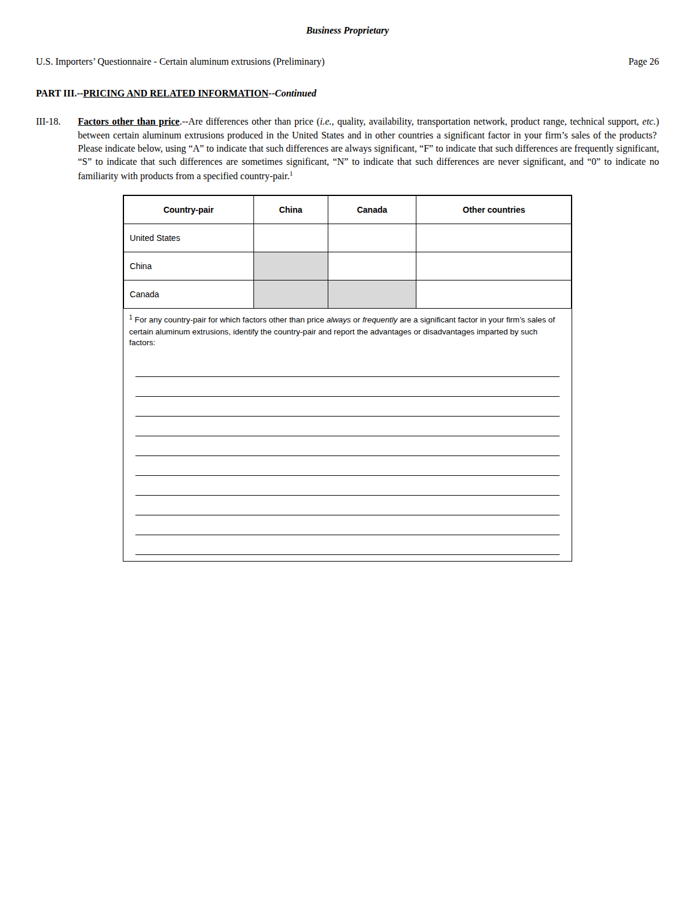Business Proprietary
U.S. Importers’ Questionnaire - Certain aluminum extrusions (Preliminary)
Page 26
PART III.--PRICING AND RELATED INFORMATION--Continued
III-18.
Factors other than price.--Are differences other than price (i.e., quality, availability, transportation network, product range, technical support, etc.) between certain aluminum extrusions produced in the United States and in other countries a significant factor in your firm’s sales of the products? Please indicate below, using “A” to indicate that such differences are always significant, “F” to indicate that such differences are frequently significant, “S” to indicate that such differences are sometimes significant, “N” to indicate that such differences are never significant, and “0” to indicate no familiarity with products from a specified country-pair.1
| Country-pair | China | Canada | Other countries |
| --- | --- | --- | --- |
| United States | | | |
| China | | | |
| Canada | | | |
1 For any country-pair for which factors other than price always or frequently are a significant factor in your firm’s sales of certain aluminum extrusions, identify the country-pair and report the advantages or disadvantages imparted by such factors: